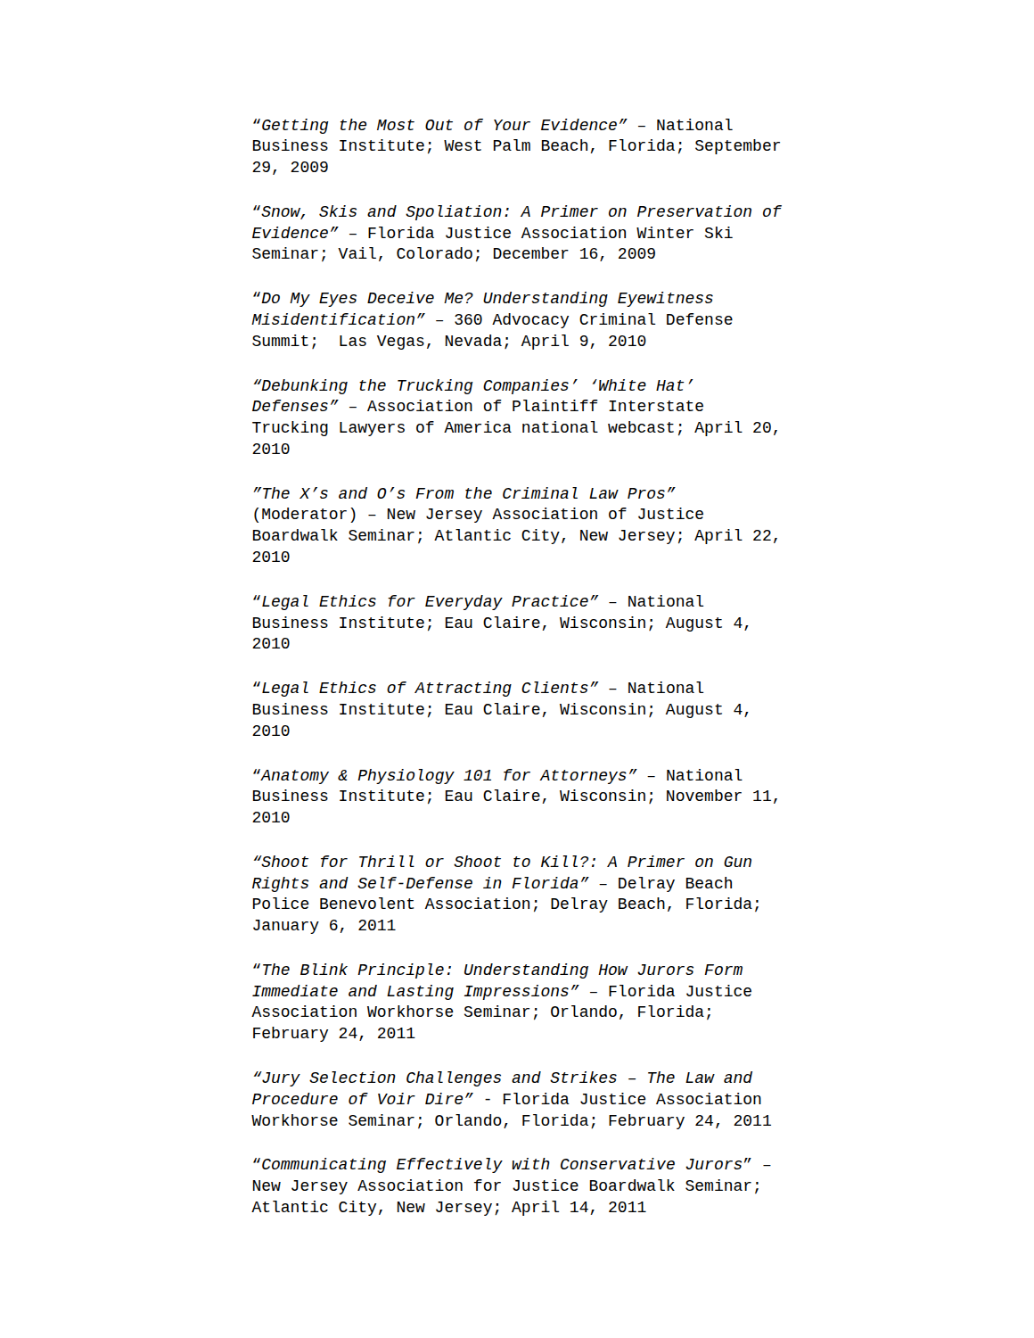“Getting the Most Out of Your Evidence” – National Business Institute; West Palm Beach, Florida; September 29, 2009
“Snow, Skis and Spoliation: A Primer on Preservation of Evidence” – Florida Justice Association Winter Ski Seminar; Vail, Colorado; December 16, 2009
“Do My Eyes Deceive Me? Understanding Eyewitness Misidentification” – 360 Advocacy Criminal Defense Summit; Las Vegas, Nevada; April 9, 2010
“Debunking the Trucking Companies’ ‘White Hat’ Defenses” – Association of Plaintiff Interstate Trucking Lawyers of America national webcast; April 20, 2010
”The X’s and O’s From the Criminal Law Pros” (Moderator) – New Jersey Association of Justice Boardwalk Seminar; Atlantic City, New Jersey; April 22, 2010
“Legal Ethics for Everyday Practice” – National Business Institute; Eau Claire, Wisconsin; August 4, 2010
“Legal Ethics of Attracting Clients” – National Business Institute; Eau Claire, Wisconsin; August 4, 2010
“Anatomy & Physiology 101 for Attorneys” – National Business Institute; Eau Claire, Wisconsin; November 11, 2010
“Shoot for Thrill or Shoot to Kill?: A Primer on Gun Rights and Self-Defense in Florida” – Delray Beach Police Benevolent Association; Delray Beach, Florida; January 6, 2011
“The Blink Principle: Understanding How Jurors Form Immediate and Lasting Impressions” – Florida Justice Association Workhorse Seminar; Orlando, Florida; February 24, 2011
“Jury Selection Challenges and Strikes – The Law and Procedure of Voir Dire” - Florida Justice Association Workhorse Seminar; Orlando, Florida; February 24, 2011
“Communicating Effectively with Conservative Jurors” – New Jersey Association for Justice Boardwalk Seminar; Atlantic City, New Jersey; April 14, 2011